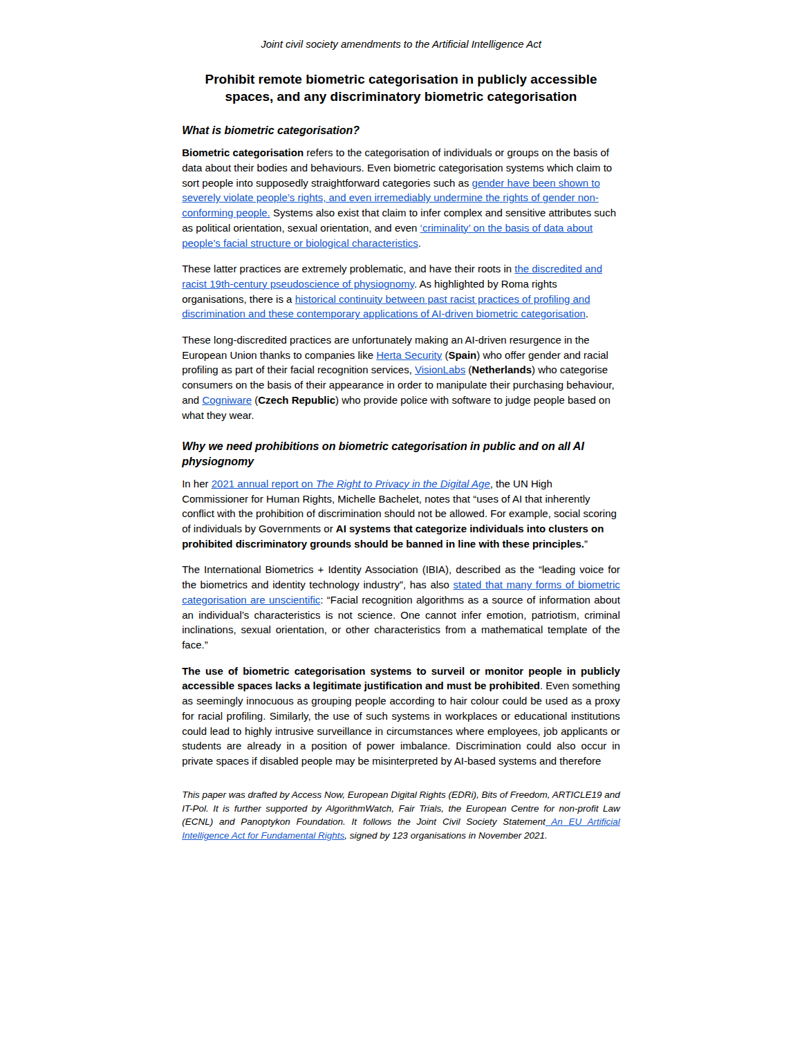Joint civil society amendments to the Artificial Intelligence Act
Prohibit remote biometric categorisation in publicly accessible
spaces, and any discriminatory biometric categorisation
What is biometric categorisation?
Biometric categorisation refers to the categorisation of individuals or groups on the basis of data about their bodies and behaviours. Even biometric categorisation systems which claim to sort people into supposedly straightforward categories such as gender have been shown to severely violate people’s rights, and even irremediably undermine the rights of gender non-conforming people. Systems also exist that claim to infer complex and sensitive attributes such as political orientation, sexual orientation, and even ‘criminality’ on the basis of data about people’s facial structure or biological characteristics.
These latter practices are extremely problematic, and have their roots in the discredited and racist 19th-century pseudoscience of physiognomy. As highlighted by Roma rights organisations, there is a historical continuity between past racist practices of profiling and discrimination and these contemporary applications of AI-driven biometric categorisation.
These long-discredited practices are unfortunately making an AI-driven resurgence in the European Union thanks to companies like Herta Security (Spain) who offer gender and racial profiling as part of their facial recognition services, VisionLabs (Netherlands) who categorise consumers on the basis of their appearance in order to manipulate their purchasing behaviour, and Cogniware (Czech Republic) who provide police with software to judge people based on what they wear.
Why we need prohibitions on biometric categorisation in public and on all AI physiognomy
In her 2021 annual report on The Right to Privacy in the Digital Age, the UN High Commissioner for Human Rights, Michelle Bachelet, notes that “uses of AI that inherently conflict with the prohibition of discrimination should not be allowed. For example, social scoring of individuals by Governments or AI systems that categorize individuals into clusters on prohibited discriminatory grounds should be banned in line with these principles.”
The International Biometrics + Identity Association (IBIA), described as the “leading voice for the biometrics and identity technology industry”, has also stated that many forms of biometric categorisation are unscientific: “Facial recognition algorithms as a source of information about an individual’s characteristics is not science. One cannot infer emotion, patriotism, criminal inclinations, sexual orientation, or other characteristics from a mathematical template of the face.”
The use of biometric categorisation systems to surveil or monitor people in publicly accessible spaces lacks a legitimate justification and must be prohibited. Even something as seemingly innocuous as grouping people according to hair colour could be used as a proxy for racial profiling. Similarly, the use of such systems in workplaces or educational institutions could lead to highly intrusive surveillance in circumstances where employees, job applicants or students are already in a position of power imbalance. Discrimination could also occur in private spaces if disabled people may be misinterpreted by AI-based systems and therefore
This paper was drafted by Access Now, European Digital Rights (EDRi), Bits of Freedom, ARTICLE19 and IT-Pol. It is further supported by AlgorithmWatch, Fair Trials, the European Centre for non-profit Law (ECNL) and Panoptykon Foundation. It follows the Joint Civil Society Statement An EU Artificial Intelligence Act for Fundamental Rights, signed by 123 organisations in November 2021.